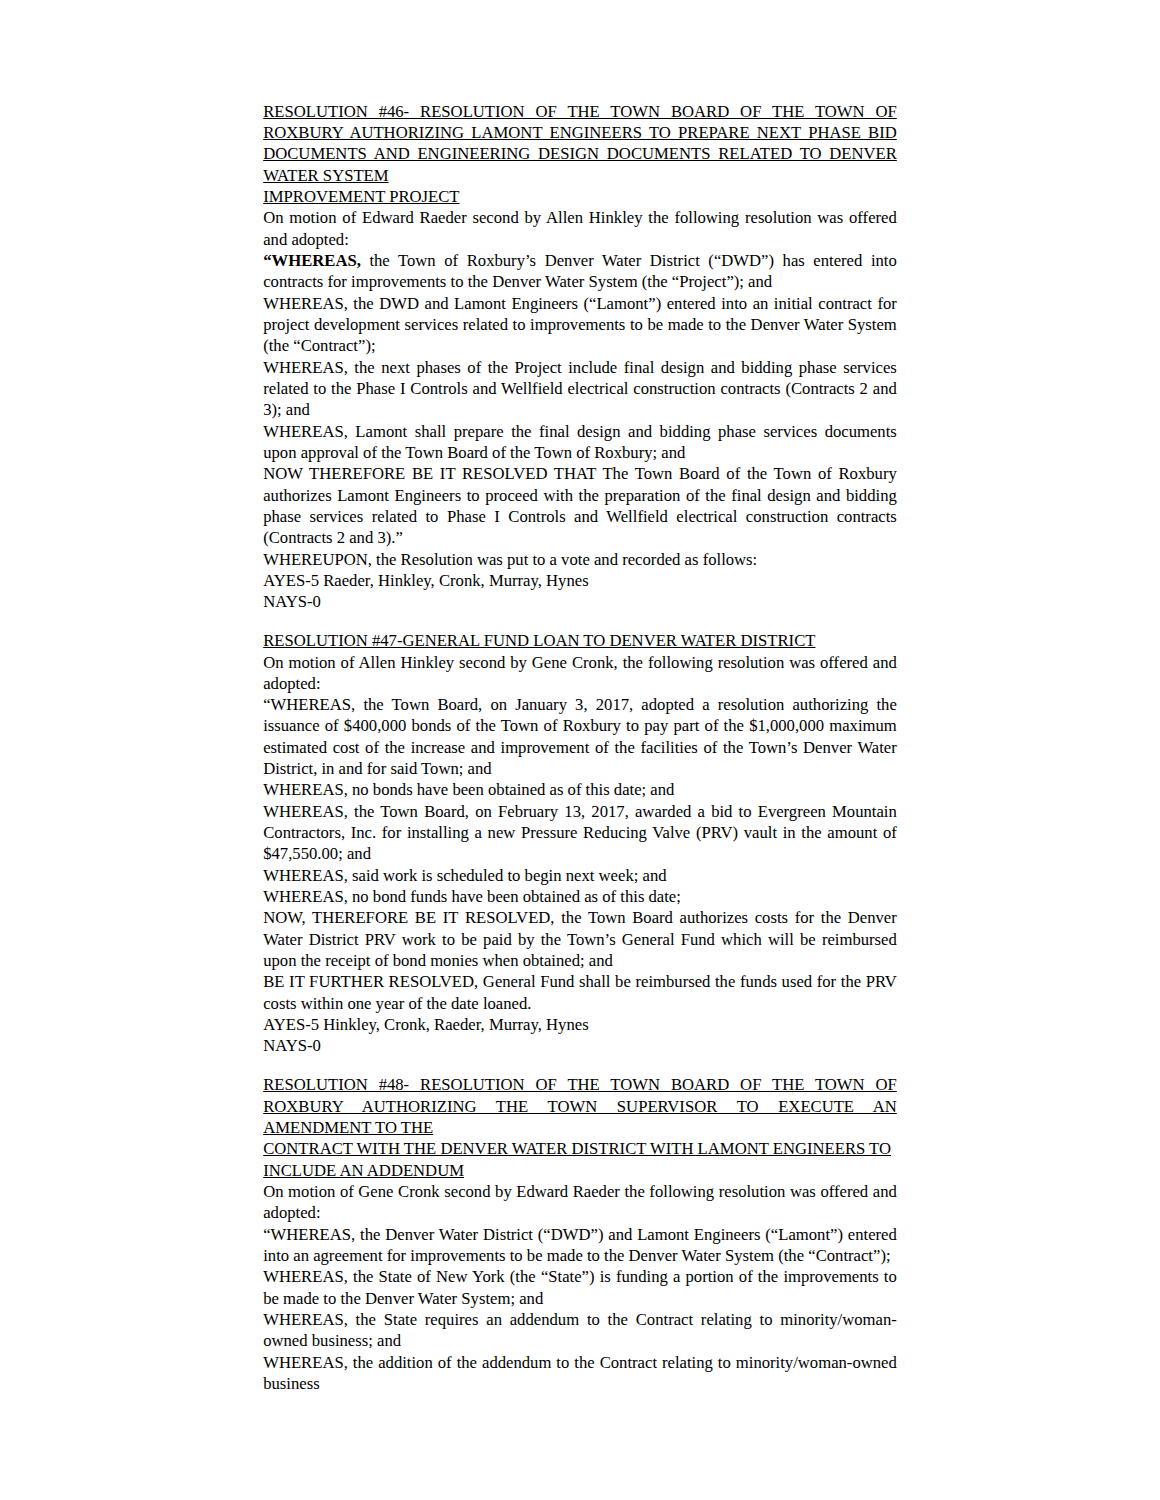RESOLUTION #46- RESOLUTION OF THE TOWN BOARD OF THE TOWN OF ROXBURY AUTHORIZING LAMONT ENGINEERS TO PREPARE NEXT PHASE BID DOCUMENTS AND ENGINEERING DESIGN DOCUMENTS RELATED TO DENVER WATER SYSTEM IMPROVEMENT PROJECT
On motion of Edward Raeder second by Allen Hinkley the following resolution was offered and adopted:
“WHEREAS, the Town of Roxbury’s Denver Water District (“DWD”) has entered into contracts for improvements to the Denver Water System (the “Project”); and
WHEREAS, the DWD and Lamont Engineers (“Lamont”) entered into an initial contract for project development services related to improvements to be made to the Denver Water System (the “Contract”);
WHEREAS, the next phases of the Project include final design and bidding phase services related to the Phase I Controls and Wellfield electrical construction contracts (Contracts 2 and 3); and
WHEREAS, Lamont shall prepare the final design and bidding phase services documents upon approval of the Town Board of the Town of Roxbury; and
NOW THEREFORE BE IT RESOLVED THAT The Town Board of the Town of Roxbury authorizes Lamont Engineers to proceed with the preparation of the final design and bidding phase services related to Phase I Controls and Wellfield electrical construction contracts (Contracts 2 and 3).”
WHEREUPON, the Resolution was put to a vote and recorded as follows:
AYES-5 Raeder, Hinkley, Cronk, Murray, Hynes
NAYS-0
RESOLUTION #47-GENERAL FUND LOAN TO DENVER WATER DISTRICT
On motion of Allen Hinkley second by Gene Cronk, the following resolution was offered and adopted:
“WHEREAS, the Town Board, on January 3, 2017, adopted a resolution authorizing the issuance of $400,000 bonds of the Town of Roxbury to pay part of the $1,000,000 maximum estimated cost of the increase and improvement of the facilities of the Town’s Denver Water District, in and for said Town; and
WHEREAS, no bonds have been obtained as of this date; and
WHEREAS, the Town Board, on February 13, 2017, awarded a bid to Evergreen Mountain Contractors, Inc. for installing a new Pressure Reducing Valve (PRV) vault in the amount of $47,550.00; and
WHEREAS, said work is scheduled to begin next week; and
WHEREAS, no bond funds have been obtained as of this date;
NOW, THEREFORE BE IT RESOLVED, the Town Board authorizes costs for the Denver Water District PRV work to be paid by the Town’s General Fund which will be reimbursed upon the receipt of bond monies when obtained; and
BE IT FURTHER RESOLVED, General Fund shall be reimbursed the funds used for the PRV costs within one year of the date loaned.
AYES-5 Hinkley, Cronk, Raeder, Murray, Hynes
NAYS-0
RESOLUTION #48- RESOLUTION OF THE TOWN BOARD OF THE TOWN OF ROXBURY AUTHORIZING THE TOWN SUPERVISOR TO EXECUTE AN AMENDMENT TO THE
CONTRACT WITH THE DENVER WATER DISTRICT WITH LAMONT ENGINEERS TO INCLUDE AN ADDENDUM
On motion of Gene Cronk second by Edward Raeder the following resolution was offered and adopted:
“WHEREAS, the Denver Water District (“DWD”) and Lamont Engineers (“Lamont”) entered into an agreement for improvements to be made to the Denver Water System (the “Contract”);
WHEREAS, the State of New York (the “State”) is funding a portion of the improvements to be made to the Denver Water System; and
WHEREAS, the State requires an addendum to the Contract relating to minority/woman-owned business; and
WHEREAS, the addition of the addendum to the Contract relating to minority/woman-owned business